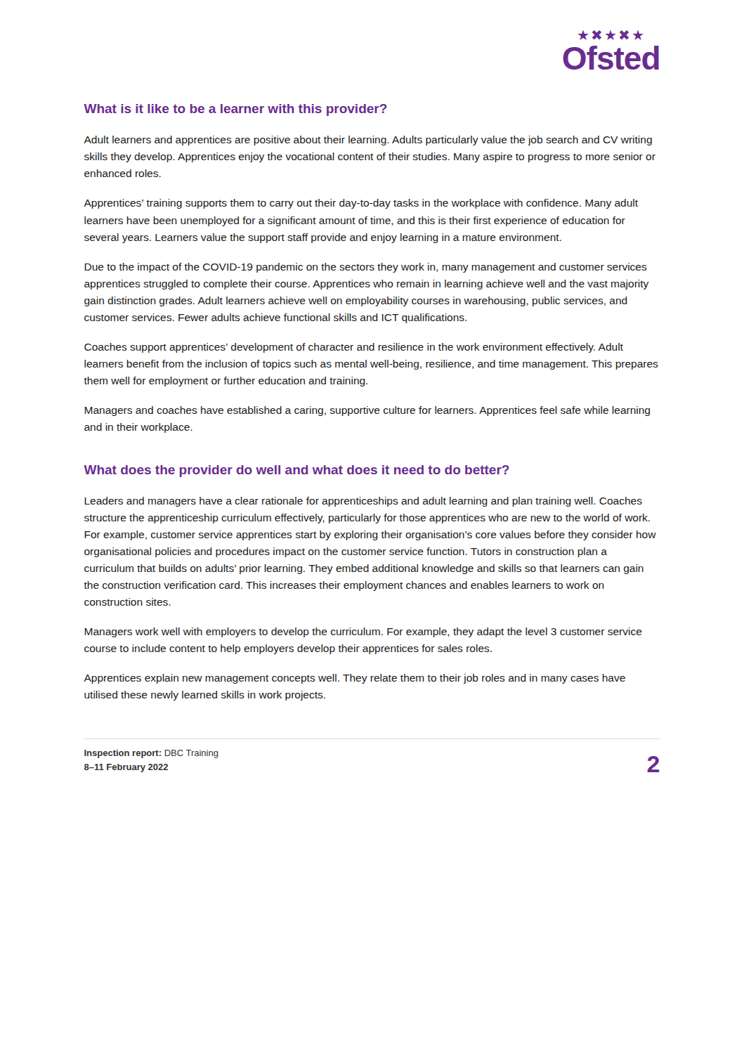★✖★✖★
Ofsted
What is it like to be a learner with this provider?
Adult learners and apprentices are positive about their learning. Adults particularly value the job search and CV writing skills they develop. Apprentices enjoy the vocational content of their studies. Many aspire to progress to more senior or enhanced roles.
Apprentices’ training supports them to carry out their day-to-day tasks in the workplace with confidence. Many adult learners have been unemployed for a significant amount of time, and this is their first experience of education for several years. Learners value the support staff provide and enjoy learning in a mature environment.
Due to the impact of the COVID-19 pandemic on the sectors they work in, many management and customer services apprentices struggled to complete their course. Apprentices who remain in learning achieve well and the vast majority gain distinction grades. Adult learners achieve well on employability courses in warehousing, public services, and customer services. Fewer adults achieve functional skills and ICT qualifications.
Coaches support apprentices’ development of character and resilience in the work environment effectively. Adult learners benefit from the inclusion of topics such as mental well-being, resilience, and time management. This prepares them well for employment or further education and training.
Managers and coaches have established a caring, supportive culture for learners. Apprentices feel safe while learning and in their workplace.
What does the provider do well and what does it need to do better?
Leaders and managers have a clear rationale for apprenticeships and adult learning and plan training well. Coaches structure the apprenticeship curriculum effectively, particularly for those apprentices who are new to the world of work. For example, customer service apprentices start by exploring their organisation’s core values before they consider how organisational policies and procedures impact on the customer service function. Tutors in construction plan a curriculum that builds on adults’ prior learning. They embed additional knowledge and skills so that learners can gain the construction verification card. This increases their employment chances and enables learners to work on construction sites.
Managers work well with employers to develop the curriculum. For example, they adapt the level 3 customer service course to include content to help employers develop their apprentices for sales roles.
Apprentices explain new management concepts well. They relate them to their job roles and in many cases have utilised these newly learned skills in work projects.
Inspection report: DBC Training
8–11 February 2022
2